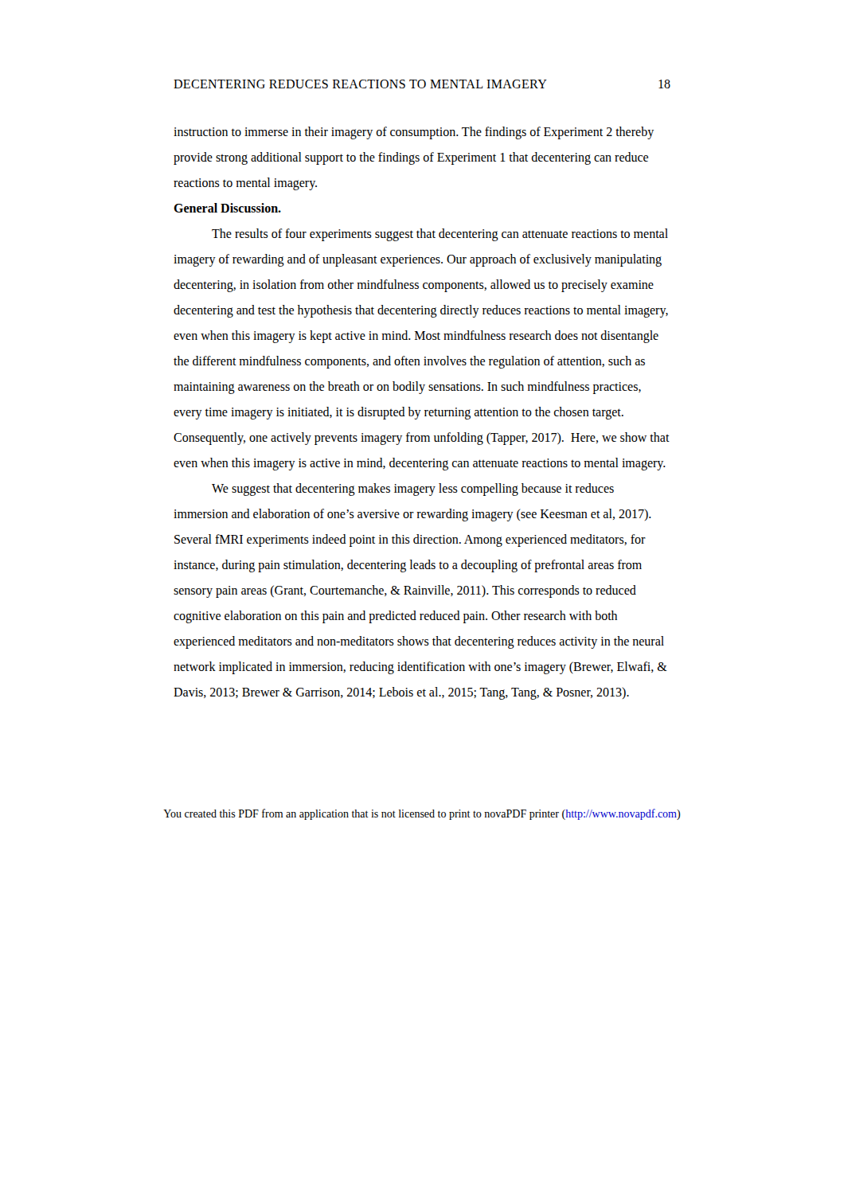DECENTERING REDUCES REACTIONS TO MENTAL IMAGERY 18
instruction to immerse in their imagery of consumption. The findings of Experiment 2 thereby provide strong additional support to the findings of Experiment 1 that decentering can reduce reactions to mental imagery.
General Discussion.
The results of four experiments suggest that decentering can attenuate reactions to mental imagery of rewarding and of unpleasant experiences. Our approach of exclusively manipulating decentering, in isolation from other mindfulness components, allowed us to precisely examine decentering and test the hypothesis that decentering directly reduces reactions to mental imagery, even when this imagery is kept active in mind. Most mindfulness research does not disentangle the different mindfulness components, and often involves the regulation of attention, such as maintaining awareness on the breath or on bodily sensations. In such mindfulness practices, every time imagery is initiated, it is disrupted by returning attention to the chosen target. Consequently, one actively prevents imagery from unfolding (Tapper, 2017). Here, we show that even when this imagery is active in mind, decentering can attenuate reactions to mental imagery.
We suggest that decentering makes imagery less compelling because it reduces immersion and elaboration of one’s aversive or rewarding imagery (see Keesman et al, 2017). Several fMRI experiments indeed point in this direction. Among experienced meditators, for instance, during pain stimulation, decentering leads to a decoupling of prefrontal areas from sensory pain areas (Grant, Courtemanche, & Rainville, 2011). This corresponds to reduced cognitive elaboration on this pain and predicted reduced pain. Other research with both experienced meditators and non-meditators shows that decentering reduces activity in the neural network implicated in immersion, reducing identification with one’s imagery (Brewer, Elwafi, & Davis, 2013; Brewer & Garrison, 2014; Lebois et al., 2015; Tang, Tang, & Posner, 2013).
You created this PDF from an application that is not licensed to print to novaPDF printer (http://www.novapdf.com)